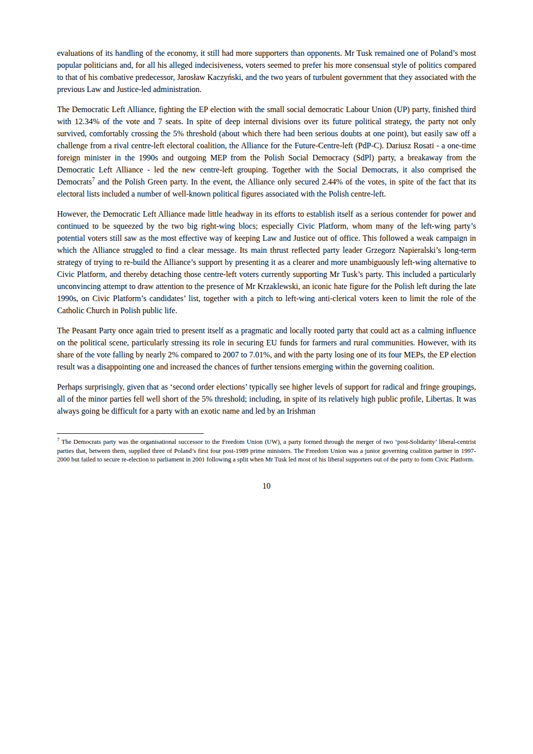evaluations of its handling of the economy, it still had more supporters than opponents. Mr Tusk remained one of Poland’s most popular politicians and, for all his alleged indecisiveness, voters seemed to prefer his more consensual style of politics compared to that of his combative predecessor, Jarosław Kaczyński, and the two years of turbulent government that they associated with the previous Law and Justice-led administration.
The Democratic Left Alliance, fighting the EP election with the small social democratic Labour Union (UP) party, finished third with 12.34% of the vote and 7 seats. In spite of deep internal divisions over its future political strategy, the party not only survived, comfortably crossing the 5% threshold (about which there had been serious doubts at one point), but easily saw off a challenge from a rival centre-left electoral coalition, the Alliance for the Future-Centre-left (PdP-C). Dariusz Rosati - a one-time foreign minister in the 1990s and outgoing MEP from the Polish Social Democracy (SdPl) party, a breakaway from the Democratic Left Alliance - led the new centre-left grouping. Together with the Social Democrats, it also comprised the Democrats7 and the Polish Green party. In the event, the Alliance only secured 2.44% of the votes, in spite of the fact that its electoral lists included a number of well-known political figures associated with the Polish centre-left.
However, the Democratic Left Alliance made little headway in its efforts to establish itself as a serious contender for power and continued to be squeezed by the two big right-wing blocs; especially Civic Platform, whom many of the left-wing party’s potential voters still saw as the most effective way of keeping Law and Justice out of office. This followed a weak campaign in which the Alliance struggled to find a clear message. Its main thrust reflected party leader Grzegorz Napieralski’s long-term strategy of trying to re-build the Alliance’s support by presenting it as a clearer and more unambiguously left-wing alternative to Civic Platform, and thereby detaching those centre-left voters currently supporting Mr Tusk’s party. This included a particularly unconvincing attempt to draw attention to the presence of Mr Krzaklewski, an iconic hate figure for the Polish left during the late 1990s, on Civic Platform’s candidates’ list, together with a pitch to left-wing anti-clerical voters keen to limit the role of the Catholic Church in Polish public life.
The Peasant Party once again tried to present itself as a pragmatic and locally rooted party that could act as a calming influence on the political scene, particularly stressing its role in securing EU funds for farmers and rural communities. However, with its share of the vote falling by nearly 2% compared to 2007 to 7.01%, and with the party losing one of its four MEPs, the EP election result was a disappointing one and increased the chances of further tensions emerging within the governing coalition.
Perhaps surprisingly, given that as ‘second order elections’ typically see higher levels of support for radical and fringe groupings, all of the minor parties fell well short of the 5% threshold; including, in spite of its relatively high public profile, Libertas. It was always going be difficult for a party with an exotic name and led by an Irishman
7 The Democrats party was the organisational successor to the Freedom Union (UW), a party formed through the merger of two ‘post-Solidarity’ liberal-centrist parties that, between them, supplied three of Poland’s first four post-1989 prime ministers. The Freedom Union was a junior governing coalition partner in 1997-2000 but failed to secure re-election to parliament in 2001 following a split when Mr Tusk led most of his liberal supporters out of the party to form Civic Platform.
10